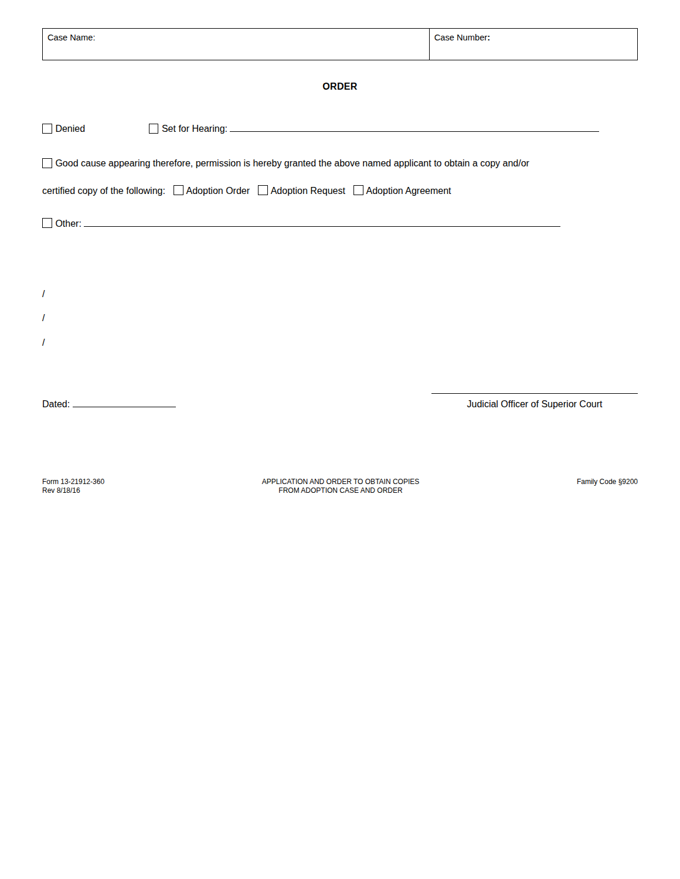| Case Name: | Case Number : |
ORDER
Denied Set for Hearing:
Good cause appearing therefore, permission is hereby granted the above named applicant to obtain a copy and/or
certified copy of the following: Adoption Order Adoption Request Adoption Agreement
Other:
/
/
/
Dated:
Judicial Officer of Superior Court
Form 13-21912-360
Rev 8/18/16
APPLICATION AND ORDER TO OBTAIN COPIES
FROM ADOPTION CASE AND ORDER
Family Code §9200